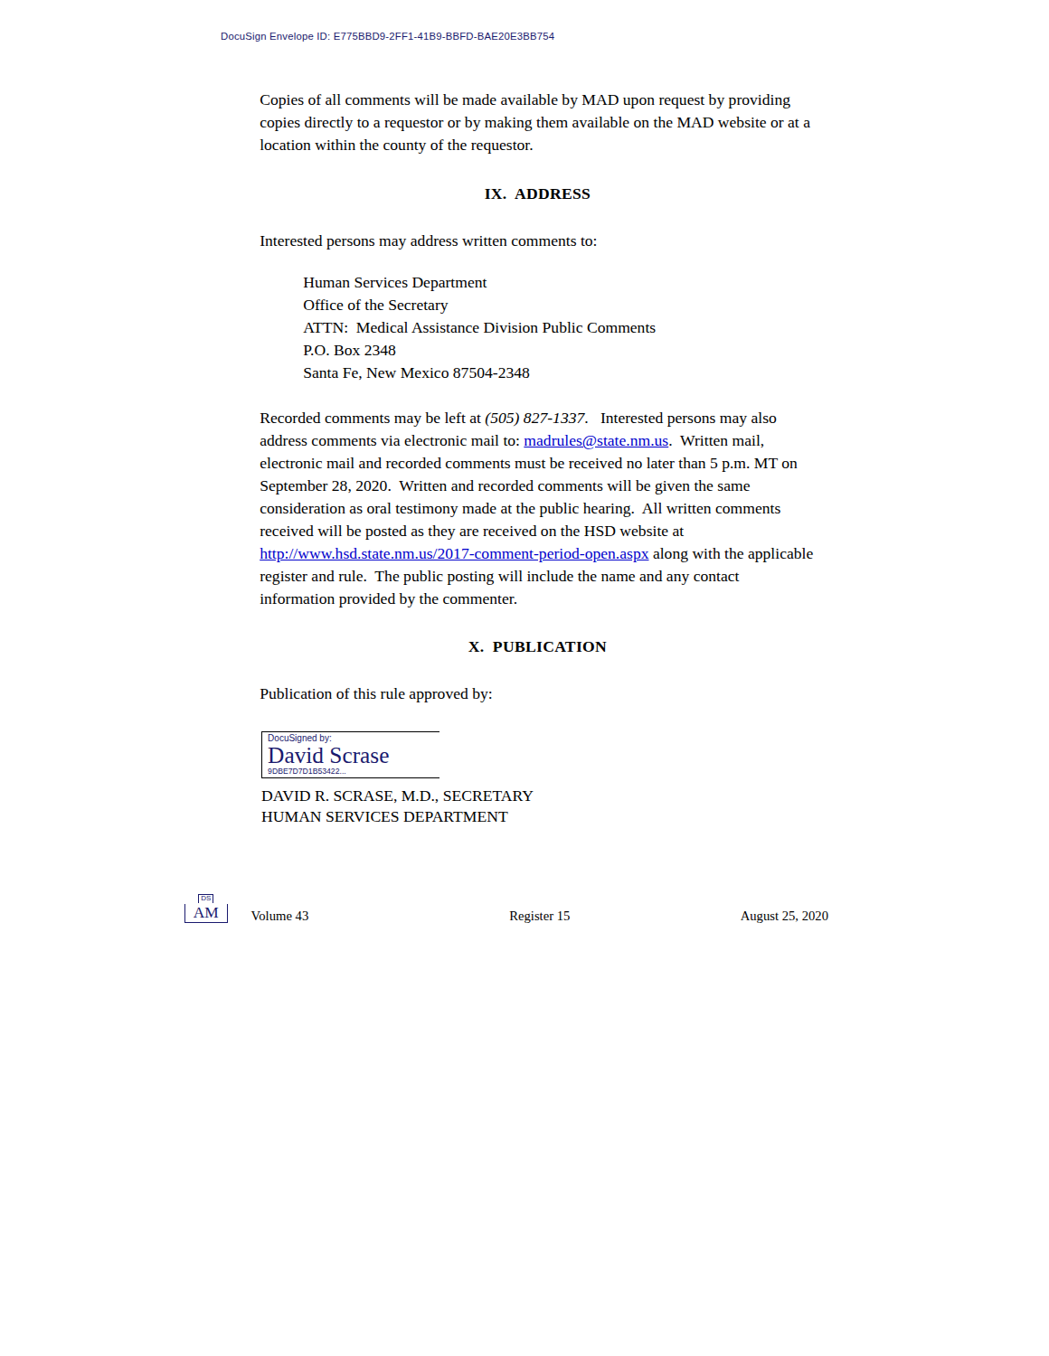DocuSign Envelope ID: E775BBD9-2FF1-41B9-BBFD-BAE20E3BB754
Copies of all comments will be made available by MAD upon request by providing copies directly to a requestor or by making them available on the MAD website or at a location within the county of the requestor.
IX. ADDRESS
Interested persons may address written comments to:
Human Services Department
Office of the Secretary
ATTN: Medical Assistance Division Public Comments
P.O. Box 2348
Santa Fe, New Mexico 87504-2348
Recorded comments may be left at (505) 827-1337. Interested persons may also address comments via electronic mail to: madrules@state.nm.us. Written mail, electronic mail and recorded comments must be received no later than 5 p.m. MT on September 28, 2020. Written and recorded comments will be given the same consideration as oral testimony made at the public hearing. All written comments received will be posted as they are received on the HSD website at http://www.hsd.state.nm.us/2017-comment-period-open.aspx along with the applicable register and rule. The public posting will include the name and any contact information provided by the commenter.
X. PUBLICATION
Publication of this rule approved by:
DocuSigned by:
David Scrase
9DBE7D7D1B53422...
DAVID R. SCRASE, M.D., SECRETARY
HUMAN SERVICES DEPARTMENT
DS AM
Volume 43 Register 15 August 25, 2020